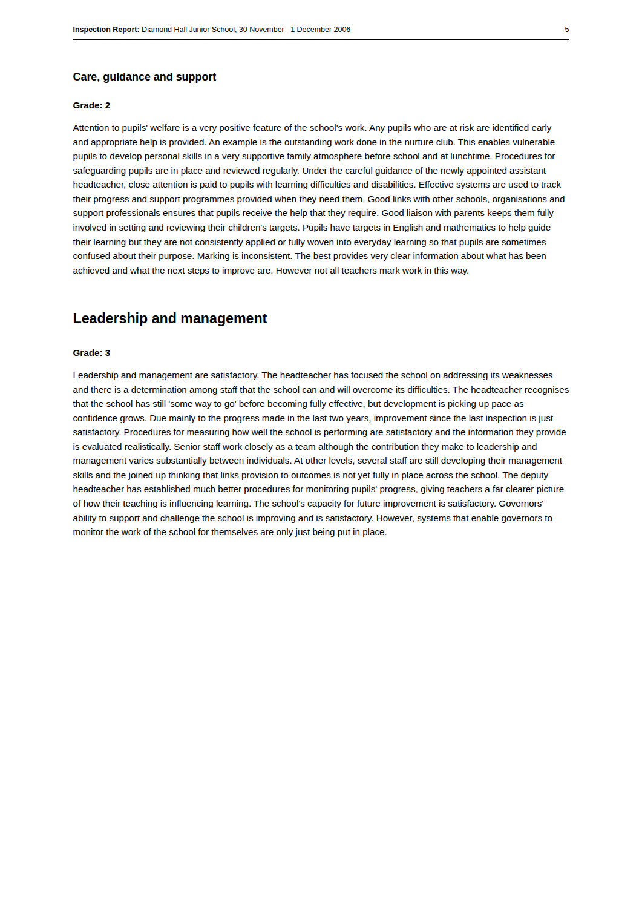Inspection Report: Diamond Hall Junior School, 30 November –1 December 2006
5
Care, guidance and support
Grade: 2
Attention to pupils' welfare is a very positive feature of the school's work. Any pupils who are at risk are identified early and appropriate help is provided. An example is the outstanding work done in the nurture club. This enables vulnerable pupils to develop personal skills in a very supportive family atmosphere before school and at lunchtime. Procedures for safeguarding pupils are in place and reviewed regularly. Under the careful guidance of the newly appointed assistant headteacher, close attention is paid to pupils with learning difficulties and disabilities. Effective systems are used to track their progress and support programmes provided when they need them. Good links with other schools, organisations and support professionals ensures that pupils receive the help that they require. Good liaison with parents keeps them fully involved in setting and reviewing their children's targets. Pupils have targets in English and mathematics to help guide their learning but they are not consistently applied or fully woven into everyday learning so that pupils are sometimes confused about their purpose. Marking is inconsistent. The best provides very clear information about what has been achieved and what the next steps to improve are. However not all teachers mark work in this way.
Leadership and management
Grade: 3
Leadership and management are satisfactory. The headteacher has focused the school on addressing its weaknesses and there is a determination among staff that the school can and will overcome its difficulties. The headteacher recognises that the school has still 'some way to go' before becoming fully effective, but development is picking up pace as confidence grows. Due mainly to the progress made in the last two years, improvement since the last inspection is just satisfactory. Procedures for measuring how well the school is performing are satisfactory and the information they provide is evaluated realistically. Senior staff work closely as a team although the contribution they make to leadership and management varies substantially between individuals. At other levels, several staff are still developing their management skills and the joined up thinking that links provision to outcomes is not yet fully in place across the school. The deputy headteacher has established much better procedures for monitoring pupils' progress, giving teachers a far clearer picture of how their teaching is influencing learning. The school's capacity for future improvement is satisfactory. Governors' ability to support and challenge the school is improving and is satisfactory. However, systems that enable governors to monitor the work of the school for themselves are only just being put in place.